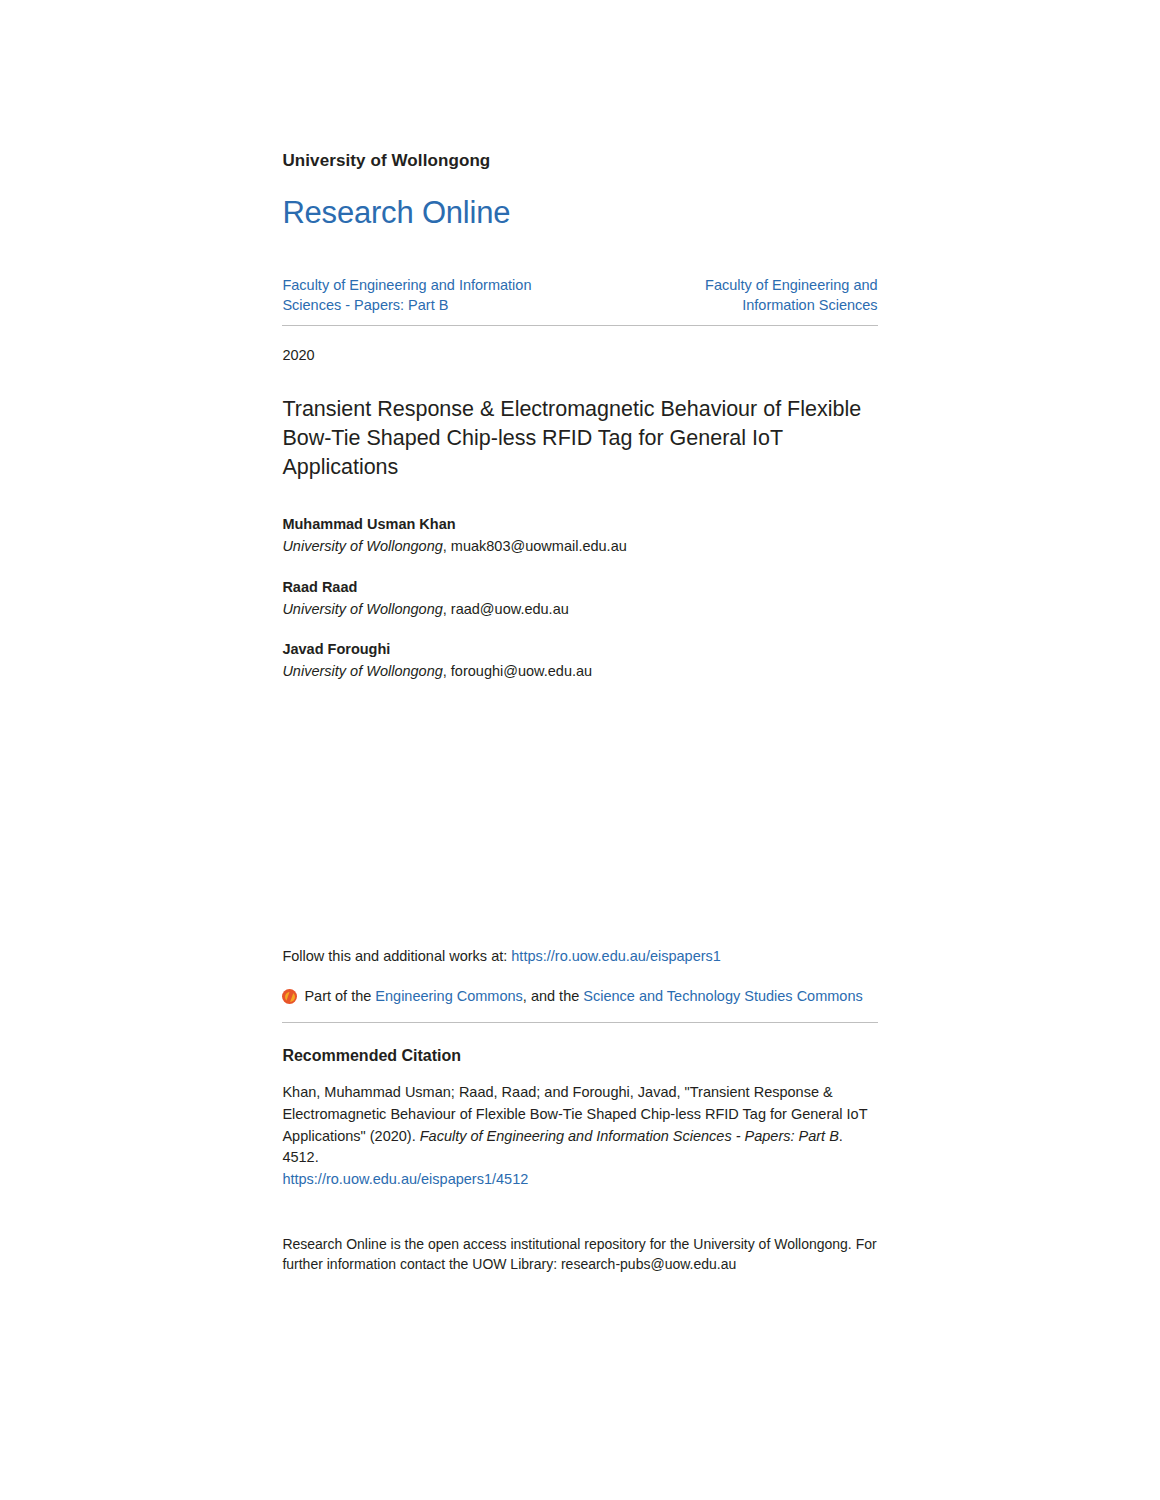University of Wollongong
Research Online
Faculty of Engineering and Information Sciences - Papers: Part B
Faculty of Engineering and Information Sciences
2020
Transient Response & Electromagnetic Behaviour of Flexible Bow-Tie Shaped Chip-less RFID Tag for General IoT Applications
Muhammad Usman Khan University of Wollongong, muak803@uowmail.edu.au
Raad Raad University of Wollongong, raad@uow.edu.au
Javad Foroughi University of Wollongong, foroughi@uow.edu.au
Follow this and additional works at: https://ro.uow.edu.au/eispapers1
Part of the Engineering Commons, and the Science and Technology Studies Commons
Recommended Citation
Khan, Muhammad Usman; Raad, Raad; and Foroughi, Javad, "Transient Response & Electromagnetic Behaviour of Flexible Bow-Tie Shaped Chip-less RFID Tag for General IoT Applications" (2020). Faculty of Engineering and Information Sciences - Papers: Part B. 4512.
https://ro.uow.edu.au/eispapers1/4512
Research Online is the open access institutional repository for the University of Wollongong. For further information contact the UOW Library: research-pubs@uow.edu.au